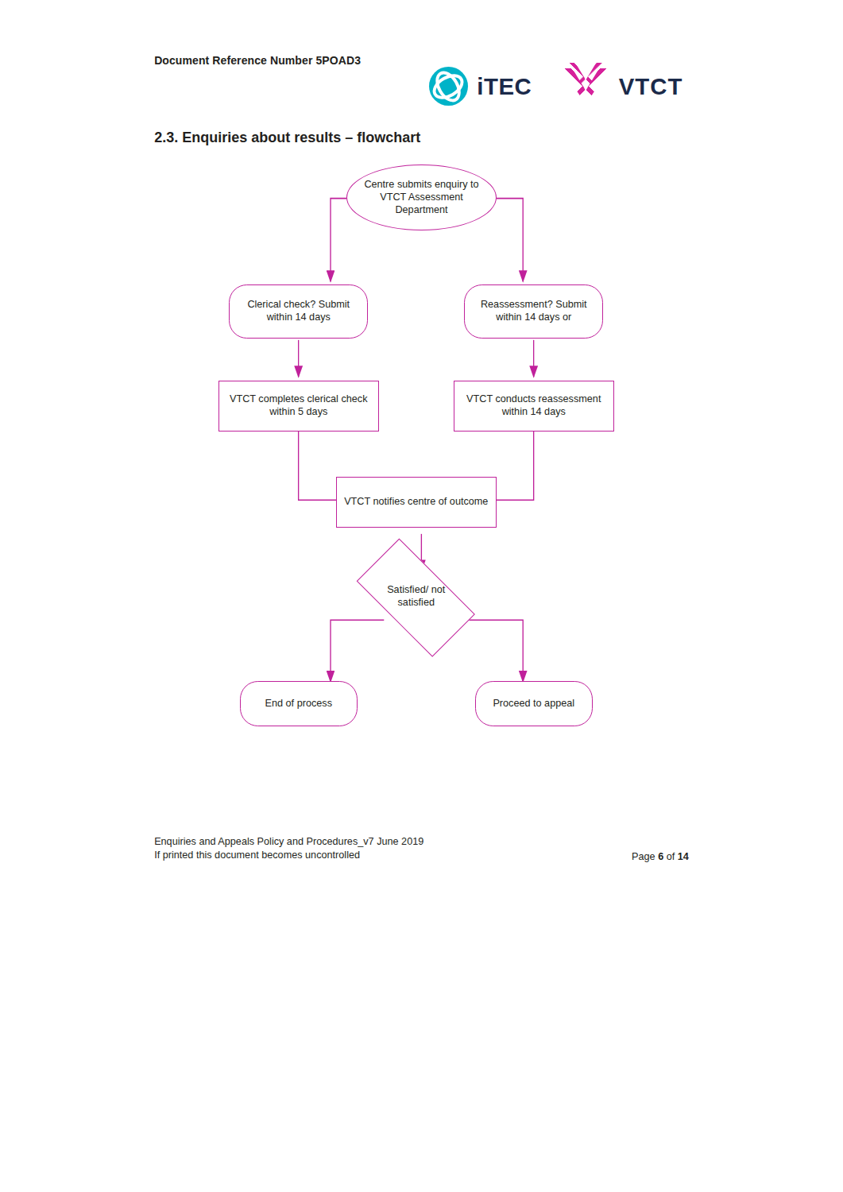Document Reference Number 5POAD3
iTEC
VTCT
2.3. Enquiries about results – flowchart
Centre submits enquiry to VTCT Assessment Department
Clerical check? Submit within 14 days
Reassessment? Submit within 14 days or
VTCT completes clerical check within 5 days
VTCT conducts reassessment within 14 days
VTCT notifies centre of outcome
Satisfied/ not satisfied
End of process
Proceed to appeal
Enquiries and Appeals Policy and Procedures_v7 June 2019
If printed this document becomes uncontrolled
Page 6 of 14